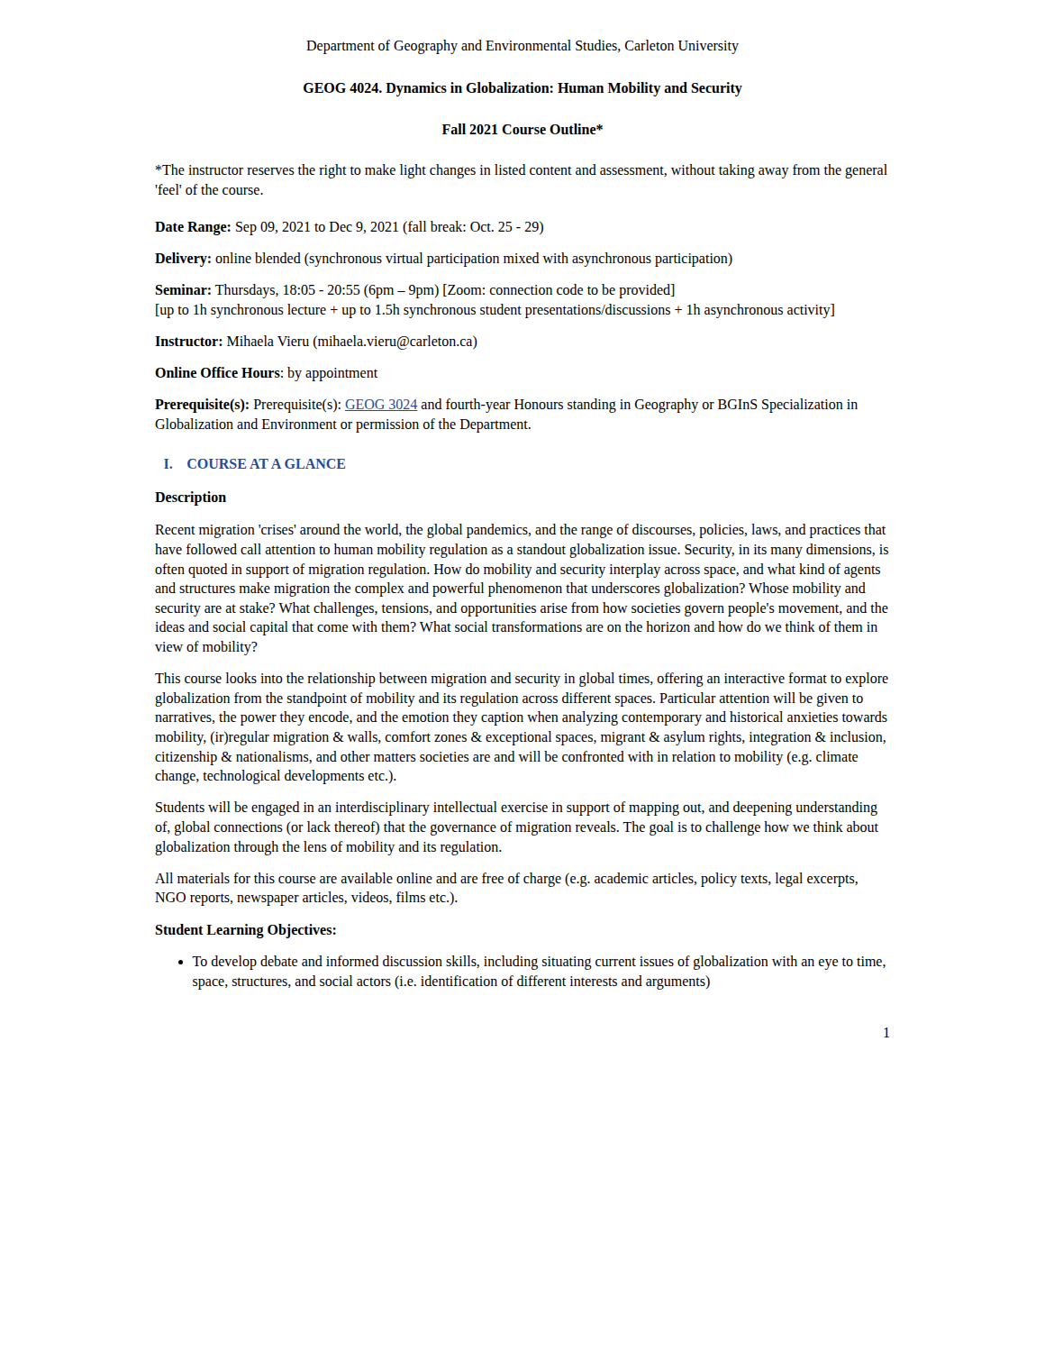Department of Geography and Environmental Studies, Carleton University
GEOG 4024. Dynamics in Globalization: Human Mobility and Security
Fall 2021 Course Outline*
*The instructor reserves the right to make light changes in listed content and assessment, without taking away from the general 'feel' of the course.
Date Range: Sep 09, 2021 to Dec 9, 2021 (fall break: Oct. 25 - 29)
Delivery: online blended (synchronous virtual participation mixed with asynchronous participation)
Seminar: Thursdays, 18:05 - 20:55 (6pm – 9pm) [Zoom: connection code to be provided]
[up to 1h synchronous lecture + up to 1.5h synchronous student presentations/discussions + 1h asynchronous activity]
Instructor: Mihaela Vieru (mihaela.vieru@carleton.ca)
Online Office Hours: by appointment
Prerequisite(s): Prerequisite(s): GEOG 3024 and fourth-year Honours standing in Geography or BGInS Specialization in Globalization and Environment or permission of the Department.
I. Course at a Glance
Description
Recent migration 'crises' around the world, the global pandemics, and the range of discourses, policies, laws, and practices that have followed call attention to human mobility regulation as a standout globalization issue. Security, in its many dimensions, is often quoted in support of migration regulation. How do mobility and security interplay across space, and what kind of agents and structures make migration the complex and powerful phenomenon that underscores globalization? Whose mobility and security are at stake? What challenges, tensions, and opportunities arise from how societies govern people's movement, and the ideas and social capital that come with them? What social transformations are on the horizon and how do we think of them in view of mobility?
This course looks into the relationship between migration and security in global times, offering an interactive format to explore globalization from the standpoint of mobility and its regulation across different spaces. Particular attention will be given to narratives, the power they encode, and the emotion they caption when analyzing contemporary and historical anxieties towards mobility, (ir)regular migration & walls, comfort zones & exceptional spaces, migrant & asylum rights, integration & inclusion, citizenship & nationalisms, and other matters societies are and will be confronted with in relation to mobility (e.g. climate change, technological developments etc.).
Students will be engaged in an interdisciplinary intellectual exercise in support of mapping out, and deepening understanding of, global connections (or lack thereof) that the governance of migration reveals. The goal is to challenge how we think about globalization through the lens of mobility and its regulation.
All materials for this course are available online and are free of charge (e.g. academic articles, policy texts, legal excerpts, NGO reports, newspaper articles, videos, films etc.).
Student Learning Objectives:
To develop debate and informed discussion skills, including situating current issues of globalization with an eye to time, space, structures, and social actors (i.e. identification of different interests and arguments)
1